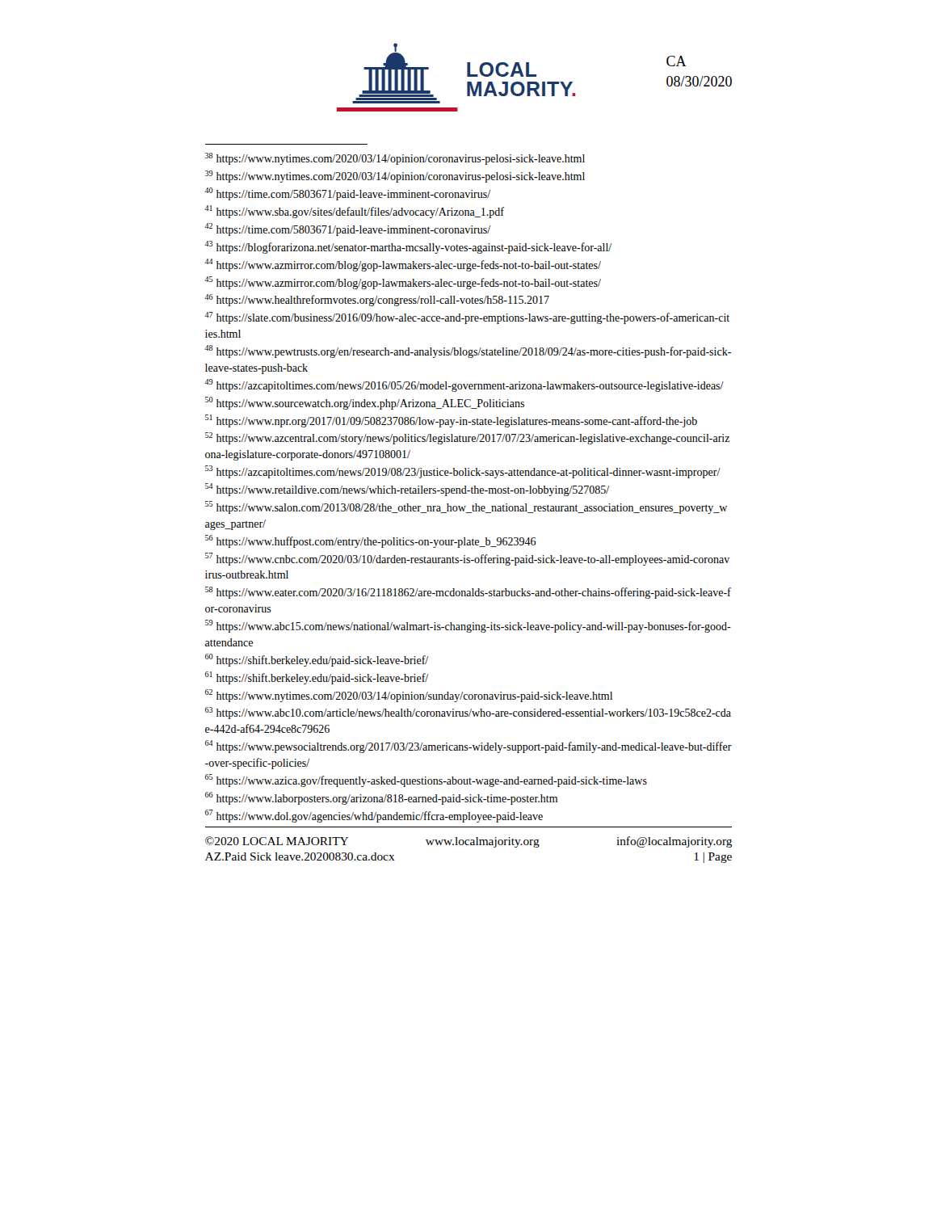LOCAL MAJORITY.
CA
08/30/2020
https://www.nytimes.com/2020/03/14/opinion/coronavirus-pelosi-sick-leave.html
https://www.nytimes.com/2020/03/14/opinion/coronavirus-pelosi-sick-leave.html
https://time.com/5803671/paid-leave-imminent-coronavirus/
https://www.sba.gov/sites/default/files/advocacy/Arizona_1.pdf
https://time.com/5803671/paid-leave-imminent-coronavirus/
https://blogforarizona.net/senator-martha-mcsally-votes-against-paid-sick-leave-for-all/
https://www.azmirror.com/blog/gop-lawmakers-alec-urge-feds-not-to-bail-out-states/
https://www.azmirror.com/blog/gop-lawmakers-alec-urge-feds-not-to-bail-out-states/
https://www.healthreformvotes.org/congress/roll-call-votes/h58-115.2017
https://slate.com/business/2016/09/how-alec-acce-and-pre-emptions-laws-are-gutting-the-powers-of-american-cities.html
https://www.pewtrusts.org/en/research-and-analysis/blogs/stateline/2018/09/24/as-more-cities-push-for-paid-sick-leave-states-push-back
https://azcapitoltimes.com/news/2016/05/26/model-government-arizona-lawmakers-outsource-legislative-ideas/
https://www.sourcewatch.org/index.php/Arizona_ALEC_Politicians
https://www.npr.org/2017/01/09/508237086/low-pay-in-state-legislatures-means-some-cant-afford-the-job
https://www.azcentral.com/story/news/politics/legislature/2017/07/23/american-legislative-exchange-council-arizona-legislature-corporate-donors/497108001/
https://azcapitoltimes.com/news/2019/08/23/justice-bolick-says-attendance-at-political-dinner-wasnt-improper/
https://www.retaildive.com/news/which-retailers-spend-the-most-on-lobbying/527085/
https://www.salon.com/2013/08/28/the_other_nra_how_the_national_restaurant_association_ensures_poverty_wages_partner/
https://www.huffpost.com/entry/the-politics-on-your-plate_b_9623946
https://www.cnbc.com/2020/03/10/darden-restaurants-is-offering-paid-sick-leave-to-all-employees-amid-coronavirus-outbreak.html
https://www.eater.com/2020/3/16/21181862/are-mcdonalds-starbucks-and-other-chains-offering-paid-sick-leave-for-coronavirus
https://www.abc15.com/news/national/walmart-is-changing-its-sick-leave-policy-and-will-pay-bonuses-for-good-attendance
https://shift.berkeley.edu/paid-sick-leave-brief/
https://shift.berkeley.edu/paid-sick-leave-brief/
https://www.nytimes.com/2020/03/14/opinion/sunday/coronavirus-paid-sick-leave.html
https://www.abc10.com/article/news/health/coronavirus/who-are-considered-essential-workers/103-19c58ce2-cdae-442d-af64-294ce8c79626
https://www.pewsocialtrends.org/2017/03/23/americans-widely-support-paid-family-and-medical-leave-but-differ-over-specific-policies/
https://www.azica.gov/frequently-asked-questions-about-wage-and-earned-paid-sick-time-laws
https://www.laborposters.org/arizona/818-earned-paid-sick-time-poster.htm
https://www.dol.gov/agencies/whd/pandemic/ffcra-employee-paid-leave
©2020 LOCAL MAJORITY
www.localmajority.org
info@localmajority.org
AZ.Paid Sick leave.20200830.ca.docx
1 | Page